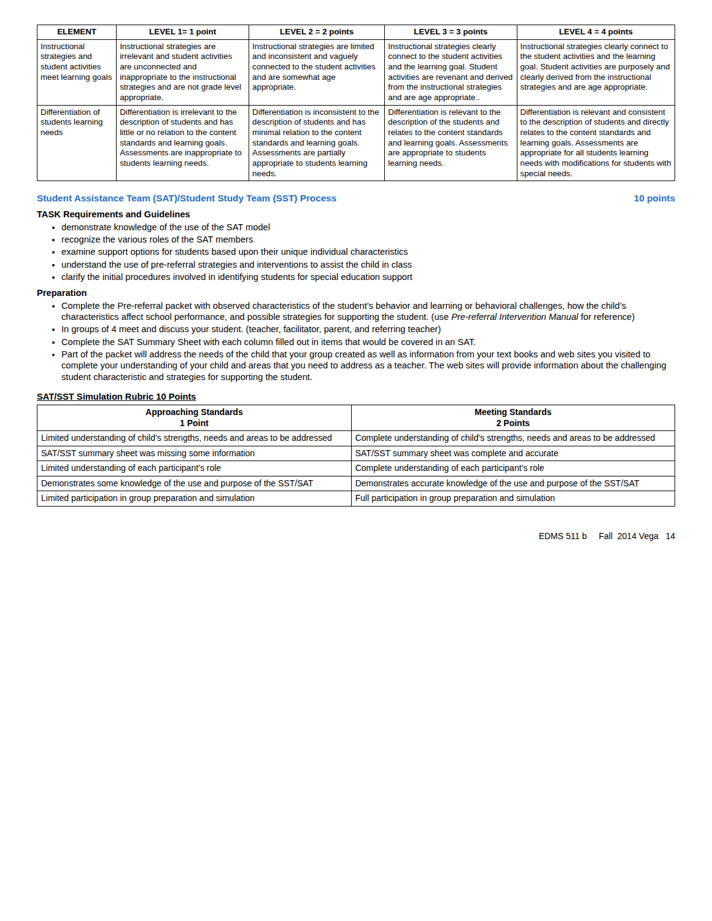| ELEMENT | LEVEL 1= 1 point | LEVEL 2 = 2 points | LEVEL 3 = 3 points | LEVEL 4 = 4 points |
| --- | --- | --- | --- | --- |
| Instructional strategies and student activities meet learning goals | Instructional strategies are irrelevant and student activities are unconnected and inappropriate to the instructional strategies and are not grade level appropriate. | Instructional strategies are limited and inconsistent and vaguely connected to the student activities and are somewhat age appropriate. | Instructional strategies clearly connect to the student activities and the learning goal. Student activities are revenant and derived from the instructional strategies and are age appropriate.. | Instructional strategies clearly connect to the student activities and the learning goal. Student activities are purposely and clearly derived from the instructional strategies and are age appropriate. |
| Differentiation of students learning needs | Differentiation is irrelevant to the description of students and has little or no relation to the content standards and learning goals. Assessments are inappropriate to students learning needs. | Differentiation is inconsistent to the description of students and has minimal relation to the content standards and learning goals. Assessments are partially appropriate to students learning needs. | Differentiation is relevant to the description of the students and relates to the content standards and learning goals. Assessments are appropriate to students learning needs. | Differentiation is relevant and consistent to the description of students and directly relates to the content standards and learning goals. Assessments are appropriate for all students learning needs with modifications for students with special needs. |
Student Assistance Team (SAT)/Student Study Team (SST) Process 10 points
TASK Requirements and Guidelines
demonstrate knowledge of the use of the SAT model
recognize the various roles of the SAT members
examine support options for students based upon their unique individual characteristics
understand the use of pre-referral strategies and interventions to assist the child in class
clarify the initial procedures involved in identifying students for special education support
Preparation
Complete the Pre-referral packet with observed characteristics of the student’s behavior and learning or behavioral challenges, how the child’s characteristics affect school performance, and possible strategies for supporting the student. (use Pre-referral Intervention Manual for reference)
In groups of 4 meet and discuss your student. (teacher, facilitator, parent, and referring teacher)
Complete the SAT Summary Sheet with each column filled out in items that would be covered in an SAT.
Part of the packet will address the needs of the child that your group created as well as information from your text books and web sites you visited to complete your understanding of your child and areas that you need to address as a teacher. The web sites will provide information about the challenging student characteristic and strategies for supporting the student.
SAT/SST Simulation Rubric 10 Points
| Approaching Standards 1 Point | Meeting Standards 2 Points |
| --- | --- |
| Limited understanding of child’s strengths, needs and areas to be addressed | Complete understanding of child’s strengths, needs and areas to be addressed |
| SAT/SST summary sheet was missing some information | SAT/SST summary sheet was complete and accurate |
| Limited understanding of each participant’s role | Complete understanding of each participant’s role |
| Demonstrates some knowledge of the use and purpose of the SST/SAT | Demonstrates accurate knowledge of the use and purpose of the SST/SAT |
| Limited participation in group preparation and simulation | Full participation in group preparation and simulation |
EDMS 511 b Fall 2014 Vega 14